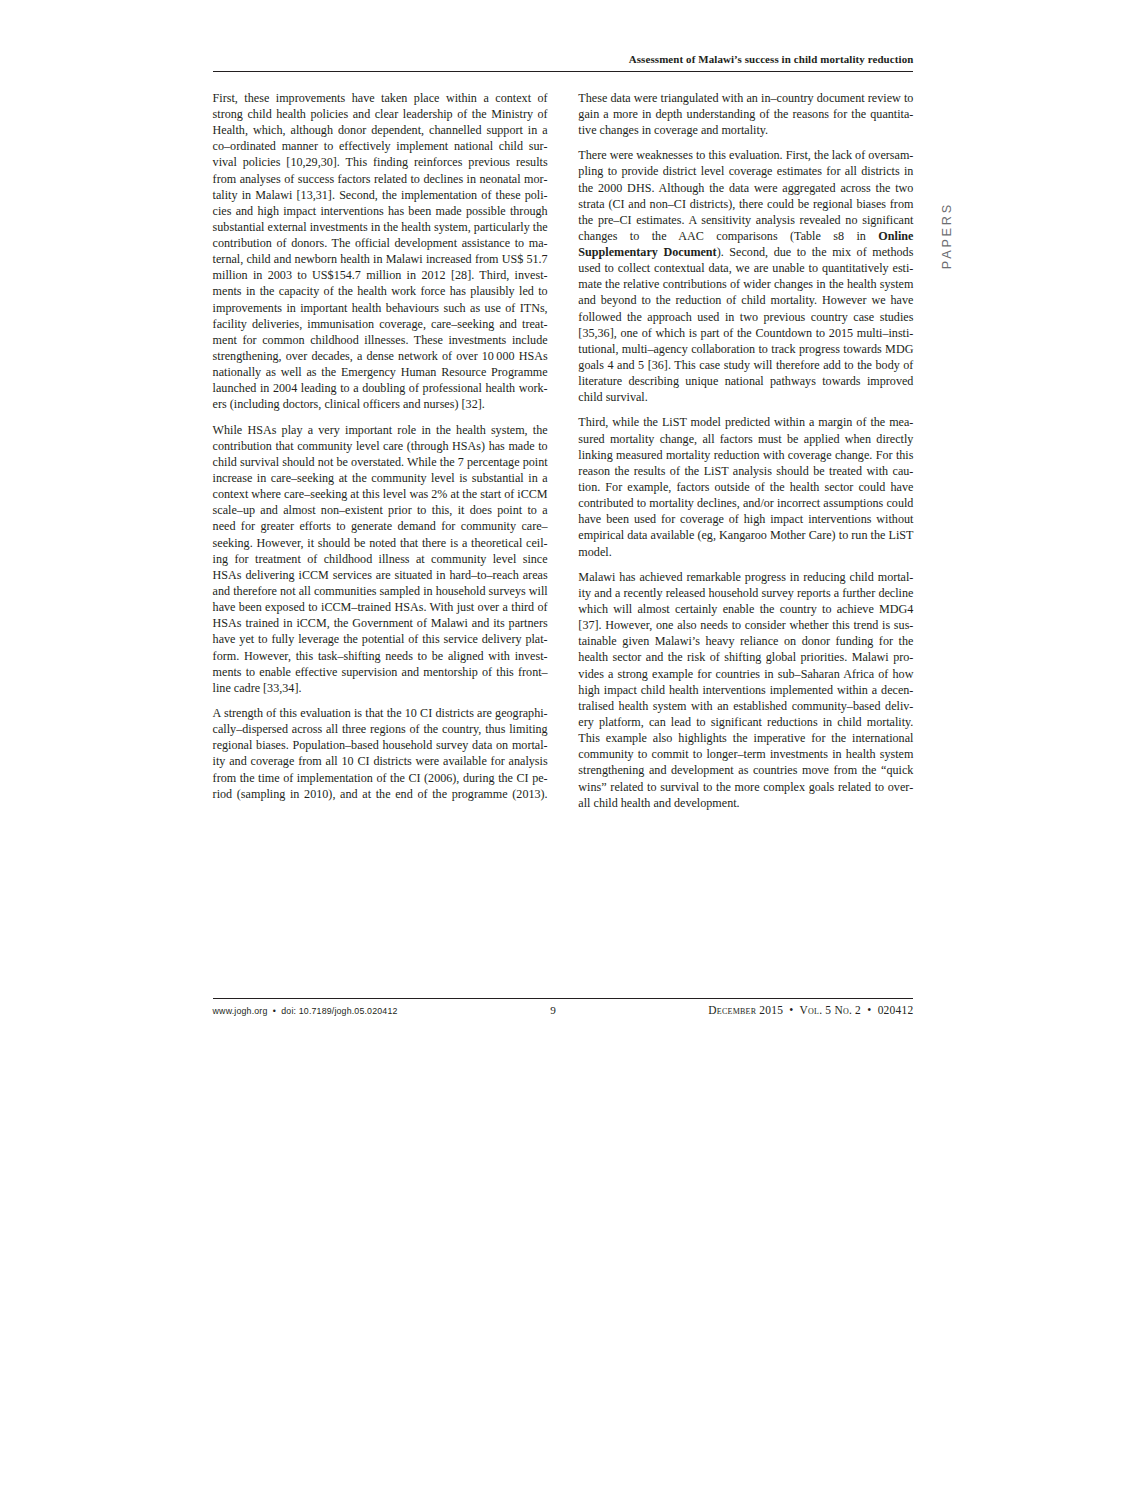Assessment of Malawi’s success in child mortality reduction
PAPERS
First, these improvements have taken place within a context of strong child health policies and clear leadership of the Ministry of Health, which, although donor dependent, channelled support in a co–ordinated manner to effectively implement national child survival policies [10,29,30]. This finding reinforces previous results from analyses of success factors related to declines in neonatal mortality in Malawi [13,31]. Second, the implementation of these policies and high impact interventions has been made possible through substantial external investments in the health system, particularly the contribution of donors. The official development assistance to maternal, child and newborn health in Malawi increased from US$ 51.7 million in 2003 to US$154.7 million in 2012 [28]. Third, investments in the capacity of the health work force has plausibly led to improvements in important health behaviours such as use of ITNs, facility deliveries, immunisation coverage, care–seeking and treatment for common childhood illnesses. These investments include strengthening, over decades, a dense network of over 10 000 HSAs nationally as well as the Emergency Human Resource Programme launched in 2004 leading to a doubling of professional health workers (including doctors, clinical officers and nurses) [32].
While HSAs play a very important role in the health system, the contribution that community level care (through HSAs) has made to child survival should not be overstated. While the 7 percentage point increase in care–seeking at the community level is substantial in a context where care–seeking at this level was 2% at the start of iCCM scale–up and almost non–existent prior to this, it does point to a need for greater efforts to generate demand for community care–seeking. However, it should be noted that there is a theoretical ceiling for treatment of childhood illness at community level since HSAs delivering iCCM services are situated in hard–to–reach areas and therefore not all communities sampled in household surveys will have been exposed to iCCM–trained HSAs. With just over a third of HSAs trained in iCCM, the Government of Malawi and its partners have yet to fully leverage the potential of this service delivery platform. However, this task–shifting needs to be aligned with investments to enable effective supervision and mentorship of this front–line cadre [33,34].
A strength of this evaluation is that the 10 CI districts are geographically–dispersed across all three regions of the country, thus limiting regional biases. Population–based household survey data on mortality and coverage from all 10 CI districts were available for analysis from the time of implementation of the CI (2006), during the CI period (sampling in 2010), and at the end of the programme (2013). These data were triangulated with an in–country document review to gain a more in depth understanding of the reasons for the quantitative changes in coverage and mortality.
There were weaknesses to this evaluation. First, the lack of oversampling to provide district level coverage estimates for all districts in the 2000 DHS. Although the data were aggregated across the two strata (CI and non–CI districts), there could be regional biases from the pre–CI estimates. A sensitivity analysis revealed no significant changes to the AAC comparisons (Table s8 in Online Supplementary Document). Second, due to the mix of methods used to collect contextual data, we are unable to quantitatively estimate the relative contributions of wider changes in the health system and beyond to the reduction of child mortality. However we have followed the approach used in two previous country case studies [35,36], one of which is part of the Countdown to 2015 multi–institutional, multi–agency collaboration to track progress towards MDG goals 4 and 5 [36]. This case study will therefore add to the body of literature describing unique national pathways towards improved child survival.
Third, while the LiST model predicted within a margin of the measured mortality change, all factors must be applied when directly linking measured mortality reduction with coverage change. For this reason the results of the LiST analysis should be treated with caution. For example, factors outside of the health sector could have contributed to mortality declines, and/or incorrect assumptions could have been used for coverage of high impact interventions without empirical data available (eg, Kangaroo Mother Care) to run the LiST model.
Malawi has achieved remarkable progress in reducing child mortality and a recently released household survey reports a further decline which will almost certainly enable the country to achieve MDG4 [37]. However, one also needs to consider whether this trend is sustainable given Malawi’s heavy reliance on donor funding for the health sector and the risk of shifting global priorities. Malawi provides a strong example for countries in sub–Saharan Africa of how high impact child health interventions implemented within a decentralised health system with an established community–based delivery platform, can lead to significant reductions in child mortality. This example also highlights the imperative for the international community to commit to longer–term investments in health system strengthening and development as countries move from the “quick wins” related to survival to the more complex goals related to overall child health and development.
www.jogh.org • doi: 10.7189/jogh.05.020412
9
December 2015 • Vol. 5 No. 2 • 020412